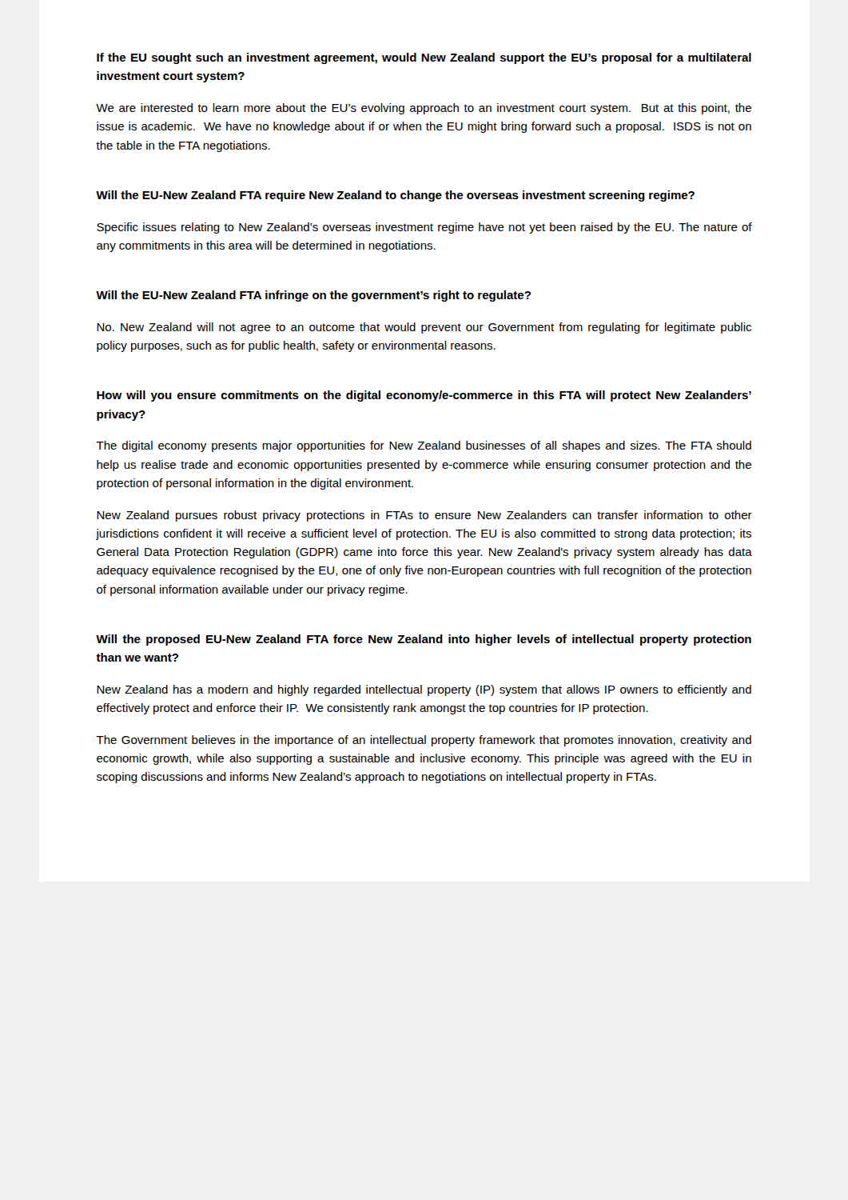If the EU sought such an investment agreement, would New Zealand support the EU’s proposal for a multilateral investment court system?
We are interested to learn more about the EU’s evolving approach to an investment court system. But at this point, the issue is academic. We have no knowledge about if or when the EU might bring forward such a proposal. ISDS is not on the table in the FTA negotiations.
Will the EU-New Zealand FTA require New Zealand to change the overseas investment screening regime?
Specific issues relating to New Zealand’s overseas investment regime have not yet been raised by the EU. The nature of any commitments in this area will be determined in negotiations.
Will the EU-New Zealand FTA infringe on the government’s right to regulate?
No. New Zealand will not agree to an outcome that would prevent our Government from regulating for legitimate public policy purposes, such as for public health, safety or environmental reasons.
How will you ensure commitments on the digital economy/e-commerce in this FTA will protect New Zealanders’ privacy?
The digital economy presents major opportunities for New Zealand businesses of all shapes and sizes. The FTA should help us realise trade and economic opportunities presented by e-commerce while ensuring consumer protection and the protection of personal information in the digital environment.
New Zealand pursues robust privacy protections in FTAs to ensure New Zealanders can transfer information to other jurisdictions confident it will receive a sufficient level of protection. The EU is also committed to strong data protection; its General Data Protection Regulation (GDPR) came into force this year. New Zealand's privacy system already has data adequacy equivalence recognised by the EU, one of only five non-European countries with full recognition of the protection of personal information available under our privacy regime.
Will the proposed EU-New Zealand FTA force New Zealand into higher levels of intellectual property protection than we want?
New Zealand has a modern and highly regarded intellectual property (IP) system that allows IP owners to efficiently and effectively protect and enforce their IP. We consistently rank amongst the top countries for IP protection.
The Government believes in the importance of an intellectual property framework that promotes innovation, creativity and economic growth, while also supporting a sustainable and inclusive economy. This principle was agreed with the EU in scoping discussions and informs New Zealand’s approach to negotiations on intellectual property in FTAs.